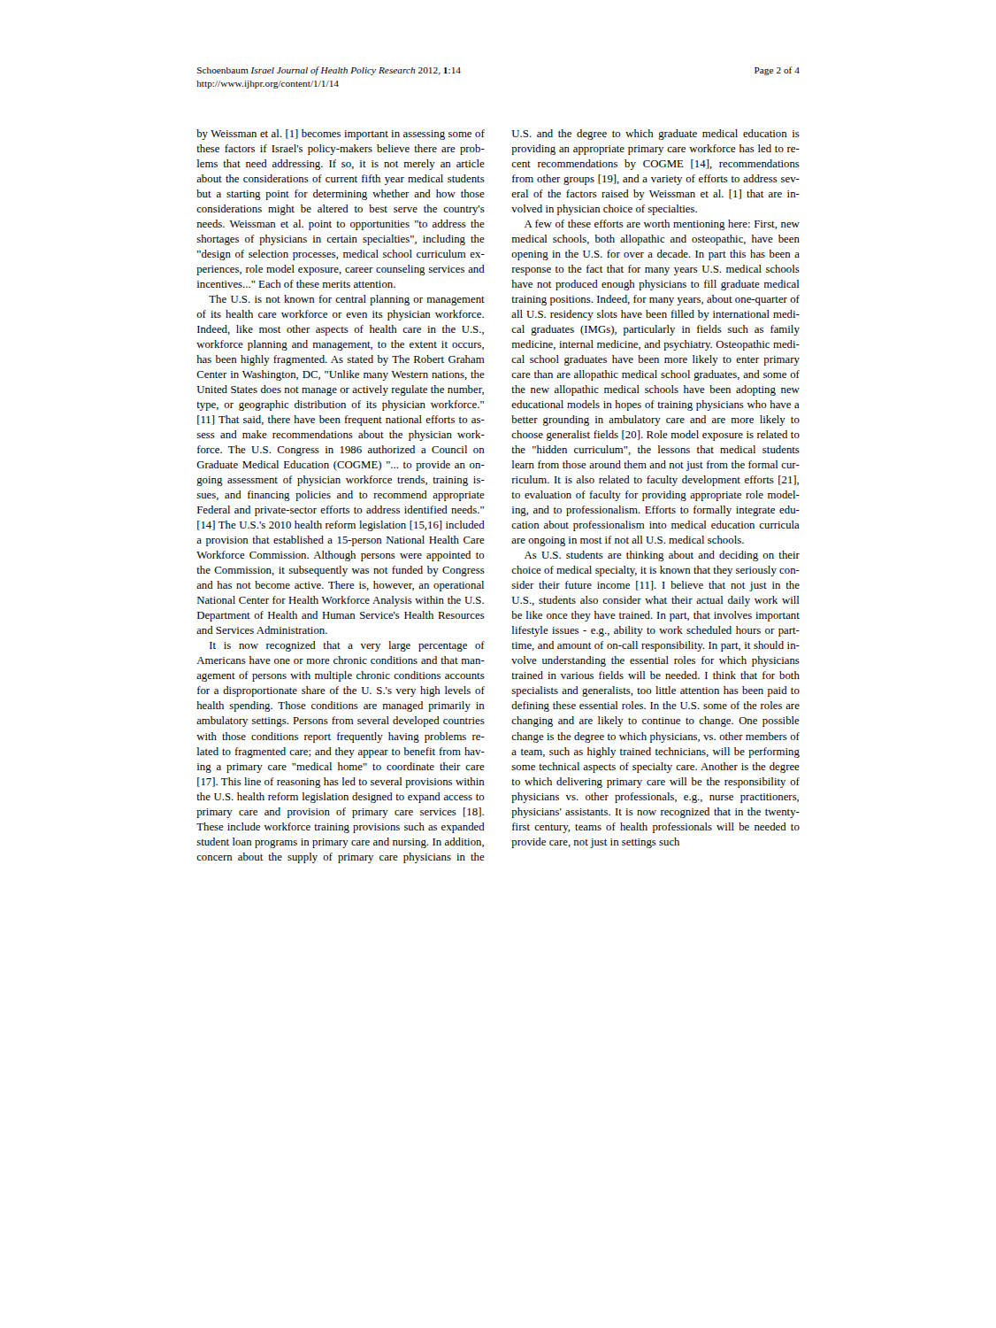Schoenbaum Israel Journal of Health Policy Research 2012, 1:14
http://www.ijhpr.org/content/1/1/14
Page 2 of 4
by Weissman et al. [1] becomes important in assessing some of these factors if Israel's policy-makers believe there are problems that need addressing. If so, it is not merely an article about the considerations of current fifth year medical students but a starting point for determining whether and how those considerations might be altered to best serve the country's needs. Weissman et al. point to opportunities "to address the shortages of physicians in certain specialties", including the "design of selection processes, medical school curriculum experiences, role model exposure, career counseling services and incentives..." Each of these merits attention.
The U.S. is not known for central planning or management of its health care workforce or even its physician workforce. Indeed, like most other aspects of health care in the U.S., workforce planning and management, to the extent it occurs, has been highly fragmented. As stated by The Robert Graham Center in Washington, DC, "Unlike many Western nations, the United States does not manage or actively regulate the number, type, or geographic distribution of its physician workforce." [11] That said, there have been frequent national efforts to assess and make recommendations about the physician workforce. The U.S. Congress in 1986 authorized a Council on Graduate Medical Education (COGME) "... to provide an ongoing assessment of physician workforce trends, training issues, and financing policies and to recommend appropriate Federal and private-sector efforts to address identified needs." [14] The U.S.'s 2010 health reform legislation [15,16] included a provision that established a 15-person National Health Care Workforce Commission. Although persons were appointed to the Commission, it subsequently was not funded by Congress and has not become active. There is, however, an operational National Center for Health Workforce Analysis within the U.S. Department of Health and Human Service's Health Resources and Services Administration.
It is now recognized that a very large percentage of Americans have one or more chronic conditions and that management of persons with multiple chronic conditions accounts for a disproportionate share of the U. S.'s very high levels of health spending. Those conditions are managed primarily in ambulatory settings. Persons from several developed countries with those conditions report frequently having problems related to fragmented care; and they appear to benefit from having a primary care "medical home" to coordinate their care [17]. This line of reasoning has led to several provisions within the U.S. health reform legislation designed to expand access to primary care and provision of primary care services [18]. These include workforce training provisions such as expanded student loan programs in primary care and nursing. In addition, concern about the supply of primary care physicians in the U.S. and the degree to which graduate medical education is providing an appropriate primary care workforce has led to recent recommendations by COGME [14], recommendations from other groups [19], and a variety of efforts to address several of the factors raised by Weissman et al. [1] that are involved in physician choice of specialties.
A few of these efforts are worth mentioning here: First, new medical schools, both allopathic and osteopathic, have been opening in the U.S. for over a decade. In part this has been a response to the fact that for many years U.S. medical schools have not produced enough physicians to fill graduate medical training positions. Indeed, for many years, about one-quarter of all U.S. residency slots have been filled by international medical graduates (IMGs), particularly in fields such as family medicine, internal medicine, and psychiatry. Osteopathic medical school graduates have been more likely to enter primary care than are allopathic medical school graduates, and some of the new allopathic medical schools have been adopting new educational models in hopes of training physicians who have a better grounding in ambulatory care and are more likely to choose generalist fields [20]. Role model exposure is related to the "hidden curriculum", the lessons that medical students learn from those around them and not just from the formal curriculum. It is also related to faculty development efforts [21], to evaluation of faculty for providing appropriate role modeling, and to professionalism. Efforts to formally integrate education about professionalism into medical education curricula are ongoing in most if not all U.S. medical schools.
As U.S. students are thinking about and deciding on their choice of medical specialty, it is known that they seriously consider their future income [11]. I believe that not just in the U.S., students also consider what their actual daily work will be like once they have trained. In part, that involves important lifestyle issues - e.g., ability to work scheduled hours or part-time, and amount of on-call responsibility. In part, it should involve understanding the essential roles for which physicians trained in various fields will be needed. I think that for both specialists and generalists, too little attention has been paid to defining these essential roles. In the U.S. some of the roles are changing and are likely to continue to change. One possible change is the degree to which physicians, vs. other members of a team, such as highly trained technicians, will be performing some technical aspects of specialty care. Another is the degree to which delivering primary care will be the responsibility of physicians vs. other professionals, e.g., nurse practitioners, physicians' assistants. It is now recognized that in the twenty-first century, teams of health professionals will be needed to provide care, not just in settings such